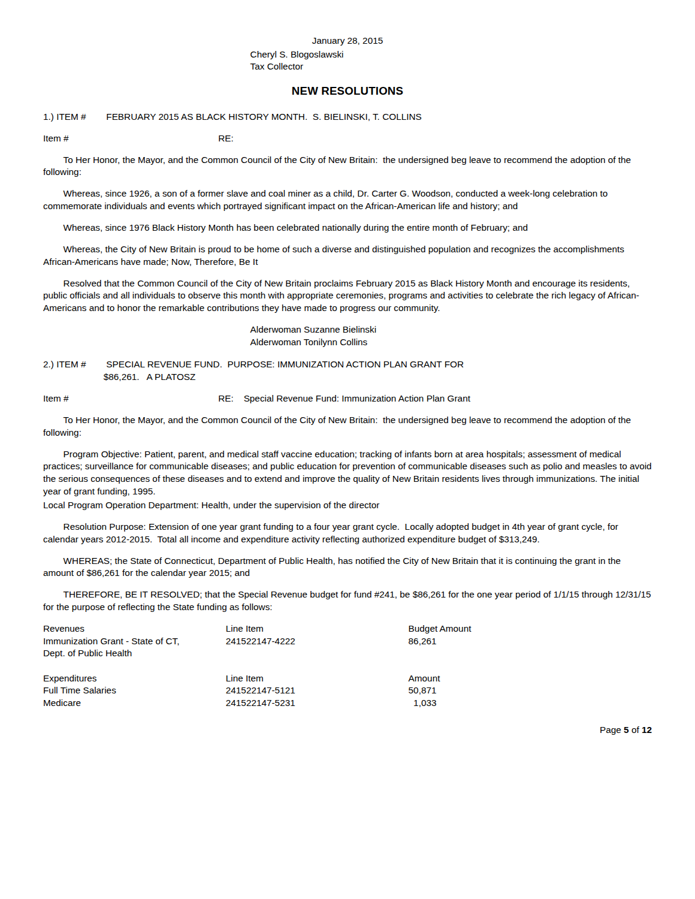January 28, 2015
Cheryl S. Blogoslawski
Tax Collector
NEW RESOLUTIONS
1.) ITEM #FEBRUARY 2015 AS BLACK HISTORY MONTH. S. BIELINSKI, T. COLLINS
Item #RE:
To Her Honor, the Mayor, and the Common Council of the City of New Britain: the undersigned beg leave to recommend the adoption of the following:
Whereas, since 1926, a son of a former slave and coal miner as a child, Dr. Carter G. Woodson, conducted a week-long celebration to commemorate individuals and events which portrayed significant impact on the African-American life and history; and
Whereas, since 1976 Black History Month has been celebrated nationally during the entire month of February; and
Whereas, the City of New Britain is proud to be home of such a diverse and distinguished population and recognizes the accomplishments African-Americans have made; Now, Therefore, Be It
Resolved that the Common Council of the City of New Britain proclaims February 2015 as Black History Month and encourage its residents, public officials and all individuals to observe this month with appropriate ceremonies, programs and activities to celebrate the rich legacy of African-Americans and to honor the remarkable contributions they have made to progress our community.
Alderwoman Suzanne Bielinski
Alderwoman Tonilynn Collins
2.) ITEM #SPECIAL REVENUE FUND. PURPOSE: IMMUNIZATION ACTION PLAN GRANT FOR
$86,261. A PLATOSZ
Item #RE: Special Revenue Fund: Immunization Action Plan Grant
To Her Honor, the Mayor, and the Common Council of the City of New Britain: the undersigned beg leave to recommend the adoption of the following:
Program Objective: Patient, parent, and medical staff vaccine education; tracking of infants born at area hospitals; assessment of medical practices; surveillance for communicable diseases; and public education for prevention of communicable diseases such as polio and measles to avoid the serious consequences of these diseases and to extend and improve the quality of New Britain residents lives through immunizations. The initial year of grant funding, 1995.
Local Program Operation Department: Health, under the supervision of the director
Resolution Purpose: Extension of one year grant funding to a four year grant cycle. Locally adopted budget in 4th year of grant cycle, for calendar years 2012-2015. Total all income and expenditure activity reflecting authorized expenditure budget of $313,249.
WHEREAS; the State of Connecticut, Department of Public Health, has notified the City of New Britain that it is continuing the grant in the amount of $86,261 for the calendar year 2015; and
THEREFORE, BE IT RESOLVED; that the Special Revenue budget for fund #241, be $86,261 for the one year period of 1/1/15 through 12/31/15 for the purpose of reflecting the State funding as follows:
| Revenues | Line Item | Budget Amount |
| Immunization Grant - State of CT, | 241522147-4222 | 86,261 |
| Dept. of Public Health | | |
| Expenditures | Line Item | Amount |
| Full Time Salaries | 241522147-5121 | 50,871 |
| Medicare | 241522147-5231 | 1,033 |
Page 5 of 12